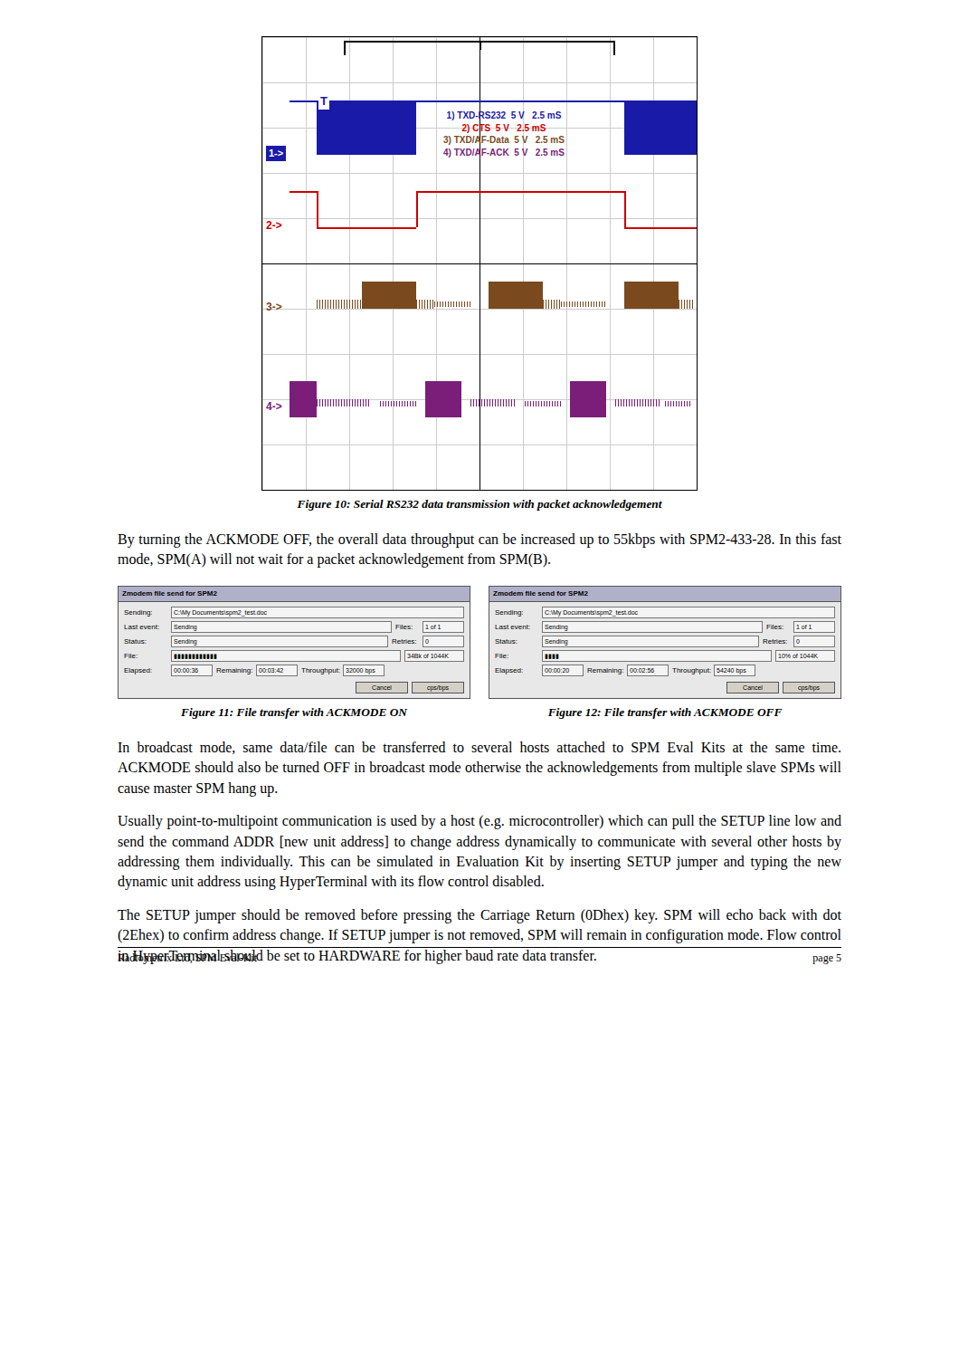1->
T
1) TXD-RS232 5 V 2.5 mS
2) CTS 5 V 2.5 mS
3) TXD/AF-Data 5 V 2.5 mS
4) TXD/AF-ACK 5 V 2.5 mS
2->
3->
4->
Figure 10: Serial RS232 data transmission with packet acknowledgement
By turning the ACKMODE OFF, the overall data throughput can be increased up to 55kbps with SPM2-433-28. In this fast mode, SPM(A) will not wait for a packet acknowledgement from SPM(B).
Zmodem file send for SPM2
Sending:
C:\My Documents\spm2_test.doc
Last event:
Sending
Files:
1 of 1
Status:
Sending
Retries:
0
File:
▮▮▮▮▮▮▮▮▮▮▮▮
34Bk of 1044K
Elapsed:
00:00:36
Remaining:
00:03:42
Throughput:
32000 bps
Cancel
cps/bps
Zmodem file send for SPM2
Sending:
C:\My Documents\spm2_test.doc
Last event:
Sending
Files:
1 of 1
Status:
Sending
Retries:
0
File:
▮▮▮▮
10% of 1044K
Elapsed:
00:00:20
Remaining:
00:02:56
Throughput:
54240 bps
Cancel
cps/bps
Figure 11: File transfer with ACKMODE ON
Figure 12: File transfer with ACKMODE OFF
In broadcast mode, same data/file can be transferred to several hosts attached to SPM Eval Kits at the same time. ACKMODE should also be turned OFF in broadcast mode otherwise the acknowledgements from multiple slave SPMs will cause master SPM hang up.
Usually point-to-multipoint communication is used by a host (e.g. microcontroller) which can pull the SETUP line low and send the command ADDR [new unit address] to change address dynamically to communicate with several other hosts by addressing them individually. This can be simulated in Evaluation Kit by inserting SETUP jumper and typing the new dynamic unit address using HyperTerminal with its flow control disabled.
The SETUP jumper should be removed before pressing the Carriage Return (0Dhex) key. SPM will echo back with dot (2Ehex) to confirm address change. If SETUP jumper is not removed, SPM will remain in configuration mode. Flow control in HyperTerminal should be set to HARDWARE for higher baud rate data transfer.
Radiometrix Ltd, SPM Eval-Kit page 5